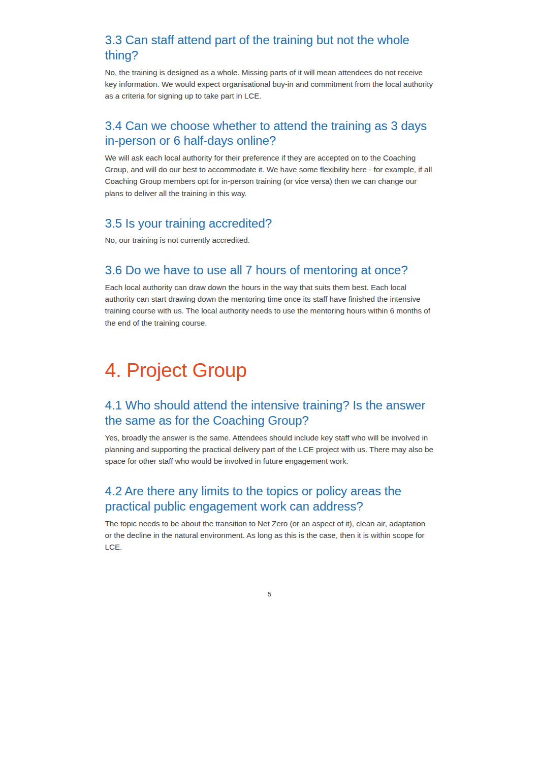3.3 Can staff attend part of the training but not the whole thing?
No, the training is designed as a whole. Missing parts of it will mean attendees do not receive key information. We would expect organisational buy-in and commitment from the local authority as a criteria for signing up to take part in LCE.
3.4 Can we choose whether to attend the training as 3 days in-person or 6 half-days online?
We will ask each local authority for their preference if they are accepted on to the Coaching Group, and will do our best to accommodate it. We have some flexibility here - for example, if all Coaching Group members opt for in-person training (or vice versa) then we can change our plans to deliver all the training in this way.
3.5 Is your training accredited?
No, our training is not currently accredited.
3.6 Do we have to use all 7 hours of mentoring at once?
Each local authority can draw down the hours in the way that suits them best. Each local authority can start drawing down the mentoring time once its staff have finished the intensive training course with us. The local authority needs to use the mentoring hours within 6 months of the end of the training course.
4. Project Group
4.1 Who should attend the intensive training? Is the answer the same as for the Coaching Group?
Yes, broadly the answer is the same. Attendees should include key staff who will be involved in planning and supporting the practical delivery part of the LCE project with us. There may also be space for other staff who would be involved in future engagement work.
4.2 Are there any limits to the topics or policy areas the practical public engagement work can address?
The topic needs to be about the transition to Net Zero (or an aspect of it), clean air, adaptation or the decline in the natural environment. As long as this is the case, then it is within scope for LCE.
5